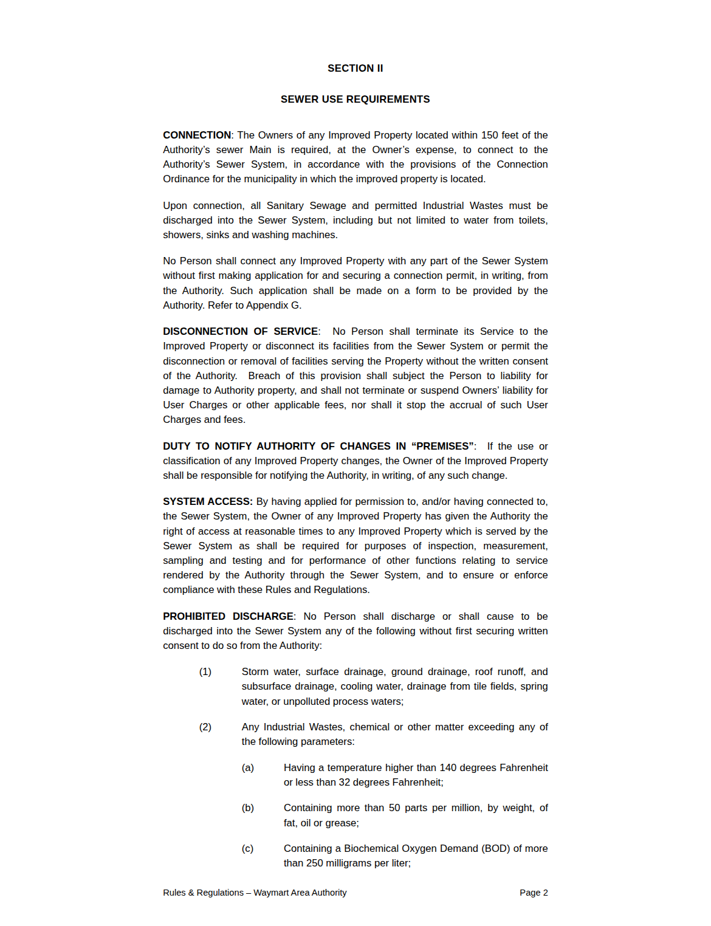SECTION II
SEWER USE REQUIREMENTS
CONNECTION: The Owners of any Improved Property located within 150 feet of the Authority’s sewer Main is required, at the Owner’s expense, to connect to the Authority’s Sewer System, in accordance with the provisions of the Connection Ordinance for the municipality in which the improved property is located.
Upon connection, all Sanitary Sewage and permitted Industrial Wastes must be discharged into the Sewer System, including but not limited to water from toilets, showers, sinks and washing machines.
No Person shall connect any Improved Property with any part of the Sewer System without first making application for and securing a connection permit, in writing, from the Authority. Such application shall be made on a form to be provided by the Authority. Refer to Appendix G.
DISCONNECTION OF SERVICE: No Person shall terminate its Service to the Improved Property or disconnect its facilities from the Sewer System or permit the disconnection or removal of facilities serving the Property without the written consent of the Authority. Breach of this provision shall subject the Person to liability for damage to Authority property, and shall not terminate or suspend Owners’ liability for User Charges or other applicable fees, nor shall it stop the accrual of such User Charges and fees.
DUTY TO NOTIFY AUTHORITY OF CHANGES IN “PREMISES”: If the use or classification of any Improved Property changes, the Owner of the Improved Property shall be responsible for notifying the Authority, in writing, of any such change.
SYSTEM ACCESS: By having applied for permission to, and/or having connected to, the Sewer System, the Owner of any Improved Property has given the Authority the right of access at reasonable times to any Improved Property which is served by the Sewer System as shall be required for purposes of inspection, measurement, sampling and testing and for performance of other functions relating to service rendered by the Authority through the Sewer System, and to ensure or enforce compliance with these Rules and Regulations.
PROHIBITED DISCHARGE: No Person shall discharge or shall cause to be discharged into the Sewer System any of the following without first securing written consent to do so from the Authority:
(1) Storm water, surface drainage, ground drainage, roof runoff, and subsurface drainage, cooling water, drainage from tile fields, spring water, or unpolluted process waters;
(2) Any Industrial Wastes, chemical or other matter exceeding any of the following parameters:
(a) Having a temperature higher than 140 degrees Fahrenheit or less than 32 degrees Fahrenheit;
(b) Containing more than 50 parts per million, by weight, of fat, oil or grease;
(c) Containing a Biochemical Oxygen Demand (BOD) of more than 250 milligrams per liter;
Rules & Regulations – Waymart Area Authority
Page 2